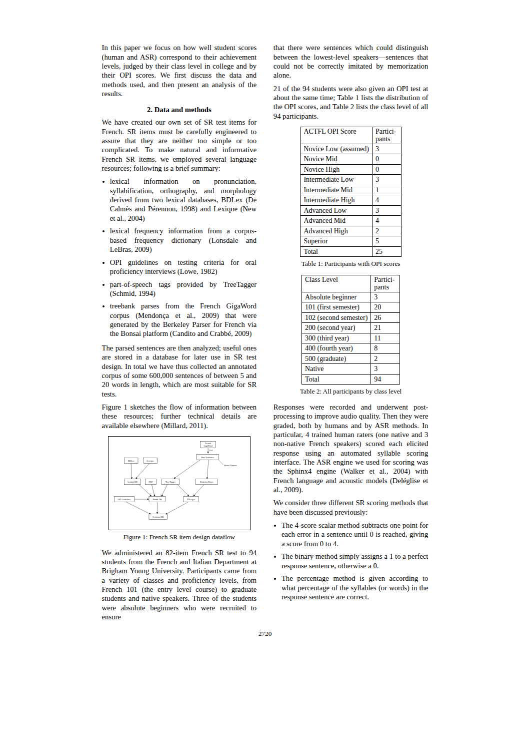In this paper we focus on how well student scores (human and ASR) correspond to their achievement levels, judged by their class level in college and by their OPI scores. We first discuss the data and methods used, and then present an analysis of the results.
2. Data and methods
We have created our own set of SR test items for French. SR items must be carefully engineered to assure that they are neither too simple or too complicated. To make natural and informative French SR items, we employed several language resources; following is a brief summary:
lexical information on pronunciation, syllabification, orthography, and morphology derived from two lexical databases, BDLex (De Calmès and Pérennou, 1998) and Lexique (New et al., 2004)
lexical frequency information from a corpus-based frequency dictionary (Lonsdale and LeBras, 2009)
OPI guidelines on testing criteria for oral proficiency interviews (Lowe, 1982)
part-of-speech tags provided by TreeTagger (Schmid, 1994)
treebank parses from the French GigaWord corpus (Mendonça et al., 2009) that were generated by the Berkeley Parser for French via the Bonsai platform (Candito and Crabbé, 2009)
The parsed sentences are then analyzed; useful ones are stored in a database for later use in SR test design. In total we have thus collected an annotated corpus of some 600,000 sentences of between 5 and 20 words in length, which are most suitable for SR tests.
Figure 1 sketches the flow of information between these resources; further technical details are available elsewhere (Millard, 2011).
French GigaWord Perl Raw Sentences BDLex Lexique Bonsai Platform Lexical DB FDF Tree Tagger Berkeley Parser OPI Guidelines Words DB TR.regex Sentence DB
Figure 1: French SR item design dataflow
We administered an 82-item French SR test to 94 students from the French and Italian Department at Brigham Young University. Participants came from a variety of classes and proficiency levels, from French 101 (the entry level course) to graduate students and native speakers. Three of the students were absolute beginners who were recruited to ensure
that there were sentences which could distinguish between the lowest-level speakers—sentences that could not be correctly imitated by memorization alone.
21 of the 94 students were also given an OPI test at about the same time; Table 1 lists the distribution of the OPI scores, and Table 2 lists the class level of all 94 participants.
| ACTFL OPI Score | Partici- pants |
| --- | --- |
| Novice Low (assumed) | 3 |
| Novice Mid | 0 |
| Novice High | 0 |
| Intermediate Low | 3 |
| Intermediate Mid | 1 |
| Intermediate High | 4 |
| Advanced Low | 3 |
| Advanced Mid | 4 |
| Advanced High | 2 |
| Superior | 5 |
| Total | 25 |
Table 1: Participants with OPI scores
| Class Level | Partici- pants |
| --- | --- |
| Absolute beginner | 3 |
| 101 (first semester) | 20 |
| 102 (second semester) | 26 |
| 200 (second year) | 21 |
| 300 (third year) | 11 |
| 400 (fourth year) | 8 |
| 500 (graduate) | 2 |
| Native | 3 |
| Total | 94 |
Table 2: All participants by class level
Responses were recorded and underwent post-processing to improve audio quality. Then they were graded, both by humans and by ASR methods. In particular, 4 trained human raters (one native and 3 non-native French speakers) scored each elicited response using an automated syllable scoring interface. The ASR engine we used for scoring was the Sphinx4 engine (Walker et al., 2004) with French language and acoustic models (Deléglise et al., 2009).
We consider three different SR scoring methods that have been discussed previously:
The 4-score scalar method subtracts one point for each error in a sentence until 0 is reached, giving a score from 0 to 4.
The binary method simply assigns a 1 to a perfect response sentence, otherwise a 0.
The percentage method is given according to what percentage of the syllables (or words) in the response sentence are correct.
2720